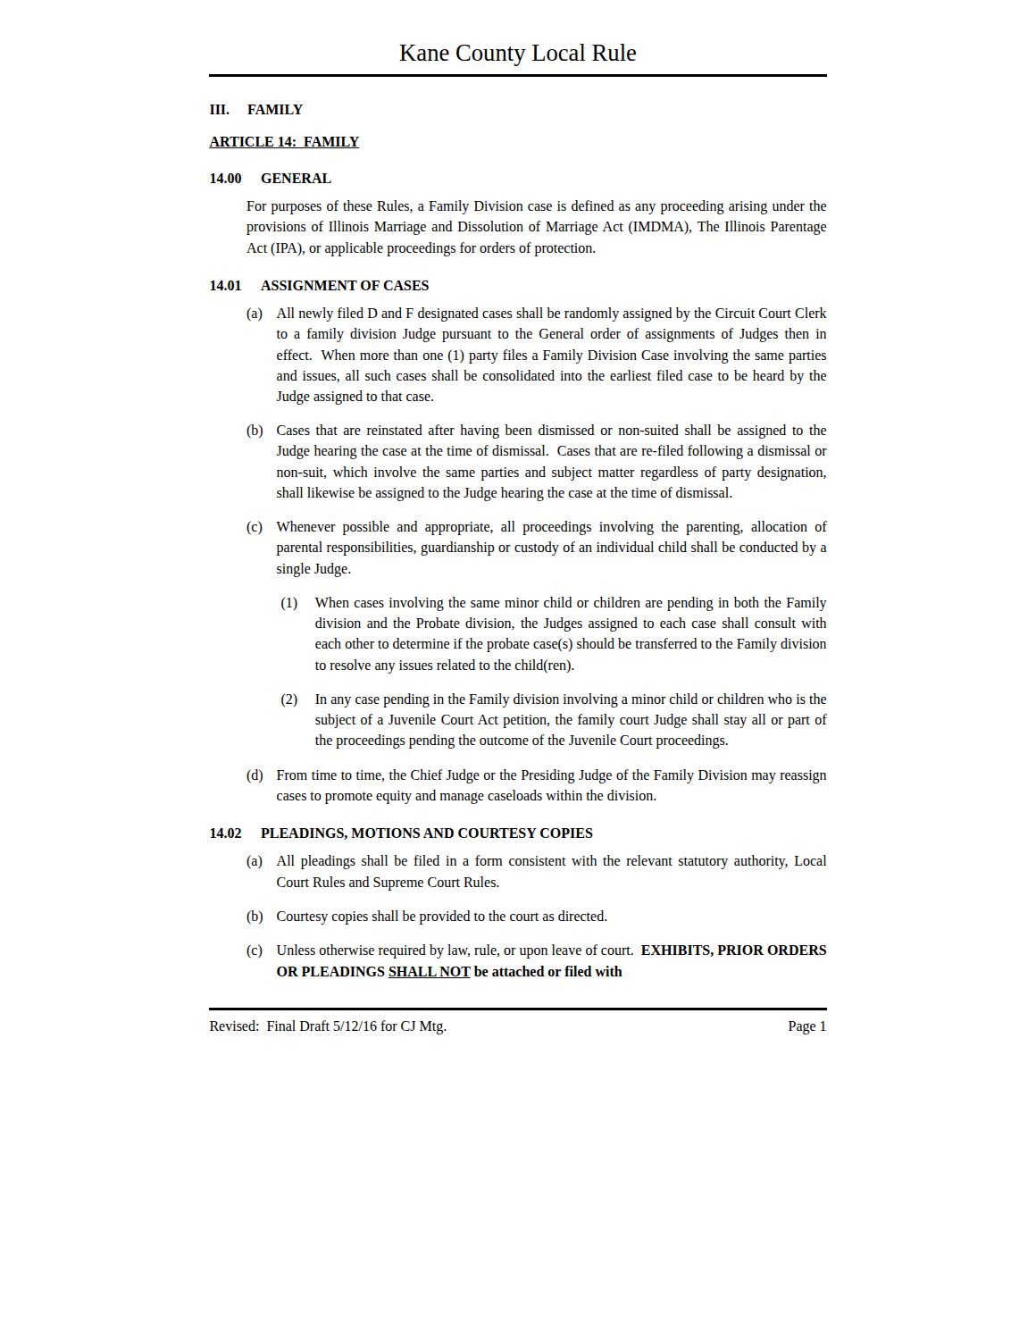Kane County Local Rule
III. FAMILY
ARTICLE 14: FAMILY
14.00 GENERAL
For purposes of these Rules, a Family Division case is defined as any proceeding arising under the provisions of Illinois Marriage and Dissolution of Marriage Act (IMDMA), The Illinois Parentage Act (IPA), or applicable proceedings for orders of protection.
14.01 ASSIGNMENT OF CASES
(a) All newly filed D and F designated cases shall be randomly assigned by the Circuit Court Clerk to a family division Judge pursuant to the General order of assignments of Judges then in effect. When more than one (1) party files a Family Division Case involving the same parties and issues, all such cases shall be consolidated into the earliest filed case to be heard by the Judge assigned to that case.
(b) Cases that are reinstated after having been dismissed or non-suited shall be assigned to the Judge hearing the case at the time of dismissal. Cases that are re-filed following a dismissal or non-suit, which involve the same parties and subject matter regardless of party designation, shall likewise be assigned to the Judge hearing the case at the time of dismissal.
(c) Whenever possible and appropriate, all proceedings involving the parenting, allocation of parental responsibilities, guardianship or custody of an individual child shall be conducted by a single Judge.
(1) When cases involving the same minor child or children are pending in both the Family division and the Probate division, the Judges assigned to each case shall consult with each other to determine if the probate case(s) should be transferred to the Family division to resolve any issues related to the child(ren).
(2) In any case pending in the Family division involving a minor child or children who is the subject of a Juvenile Court Act petition, the family court Judge shall stay all or part of the proceedings pending the outcome of the Juvenile Court proceedings.
(d) From time to time, the Chief Judge or the Presiding Judge of the Family Division may reassign cases to promote equity and manage caseloads within the division.
14.02 PLEADINGS, MOTIONS AND COURTESY COPIES
(a) All pleadings shall be filed in a form consistent with the relevant statutory authority, Local Court Rules and Supreme Court Rules.
(b) Courtesy copies shall be provided to the court as directed.
(c) Unless otherwise required by law, rule, or upon leave of court. EXHIBITS, PRIOR ORDERS OR PLEADINGS SHALL NOT be attached or filed with
Revised: Final Draft 5/12/16 for CJ Mtg. Page 1